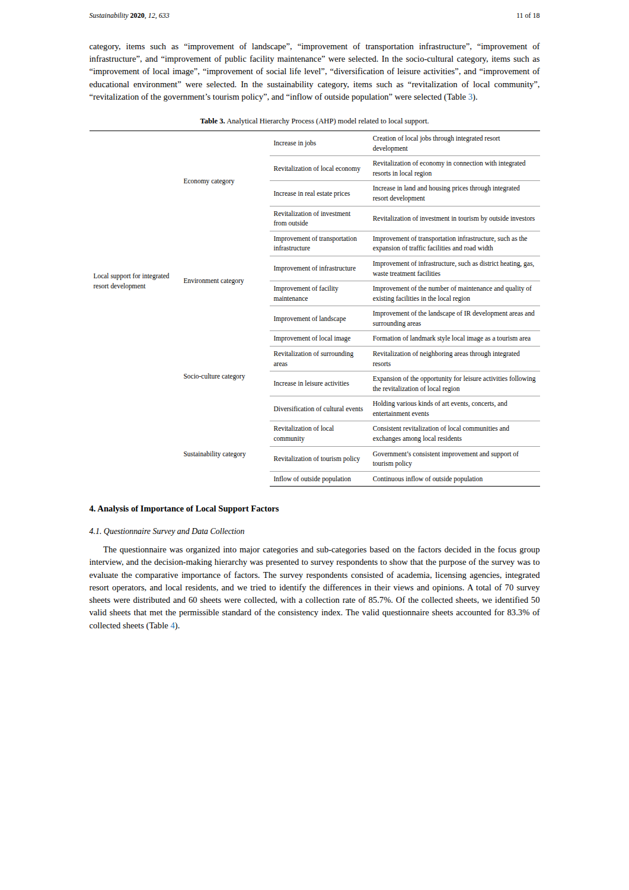Sustainability 2020, 12, 633
11 of 18
category, items such as “improvement of landscape”, “improvement of transportation infrastructure”, “improvement of infrastructure”, and “improvement of public facility maintenance” were selected. In the socio-cultural category, items such as “improvement of local image”, “improvement of social life level”, “diversification of leisure activities”, and “improvement of educational environment” were selected. In the sustainability category, items such as “revitalization of local community”, “revitalization of the government’s tourism policy”, and “inflow of outside population” were selected (Table 3).
Table 3. Analytical Hierarchy Process (AHP) model related to local support.
| | Economy category | Increase in jobs | Creation of local jobs through integrated resort development |
| Revitalization of local economy | Revitalization of economy in connection with integrated resorts in local region |
| Increase in real estate prices | Increase in land and housing prices through integrated resort development |
| Revitalization of investment from outside | Revitalization of investment in tourism by outside investors |
| Local support for integrated resort development | Environment category | Improvement of transportation infrastructure | Improvement of transportation infrastructure, such as the expansion of traffic facilities and road width |
| Improvement of infrastructure | Improvement of infrastructure, such as district heating, gas, waste treatment facilities |
| Improvement of facility maintenance | Improvement of the number of maintenance and quality of existing facilities in the local region |
| Improvement of landscape | Improvement of the landscape of IR development areas and surrounding areas |
| | Socio-culture category | Improvement of local image | Formation of landmark style local image as a tourism area |
| Revitalization of surrounding areas | Revitalization of neighboring areas through integrated resorts |
| Increase in leisure activities | Expansion of the opportunity for leisure activities following the revitalization of local region |
| Diversification of cultural events | Holding various kinds of art events, concerts, and entertainment events |
| | Sustainability category | Revitalization of local community | Consistent revitalization of local communities and exchanges among local residents |
| Revitalization of tourism policy | Government’s consistent improvement and support of tourism policy |
| Inflow of outside population | Continuous inflow of outside population |
4. Analysis of Importance of Local Support Factors
4.1. Questionnaire Survey and Data Collection
The questionnaire was organized into major categories and sub-categories based on the factors decided in the focus group interview, and the decision-making hierarchy was presented to survey respondents to show that the purpose of the survey was to evaluate the comparative importance of factors. The survey respondents consisted of academia, licensing agencies, integrated resort operators, and local residents, and we tried to identify the differences in their views and opinions. A total of 70 survey sheets were distributed and 60 sheets were collected, with a collection rate of 85.7%. Of the collected sheets, we identified 50 valid sheets that met the permissible standard of the consistency index. The valid questionnaire sheets accounted for 83.3% of collected sheets (Table 4).